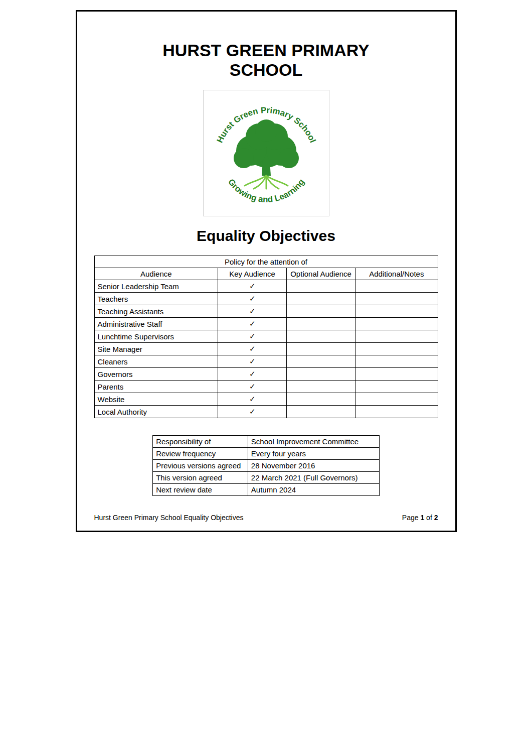HURST GREEN PRIMARY
SCHOOL
Hurst Green Primary School Growing and Learning
Equality Objectives
| Policy for the attention of |
| Audience | Key Audience | Optional Audience | Additional/Notes |
| Senior Leadership Team | ✓ | | |
| Teachers | ✓ | | |
| Teaching Assistants | ✓ | | |
| Administrative Staff | ✓ | | |
| Lunchtime Supervisors | ✓ | | |
| Site Manager | ✓ | | |
| Cleaners | ✓ | | |
| Governors | ✓ | | |
| Parents | ✓ | | |
| Website | ✓ | | |
| Local Authority | ✓ | | |
| Responsibility of | School Improvement Committee |
| Review frequency | Every four years |
| Previous versions agreed | 28 November 2016 |
| This version agreed | 22 March 2021 (Full Governors) |
| Next review date | Autumn 2024 |
Hurst Green Primary School Equality Objectives
Page 1 of 2